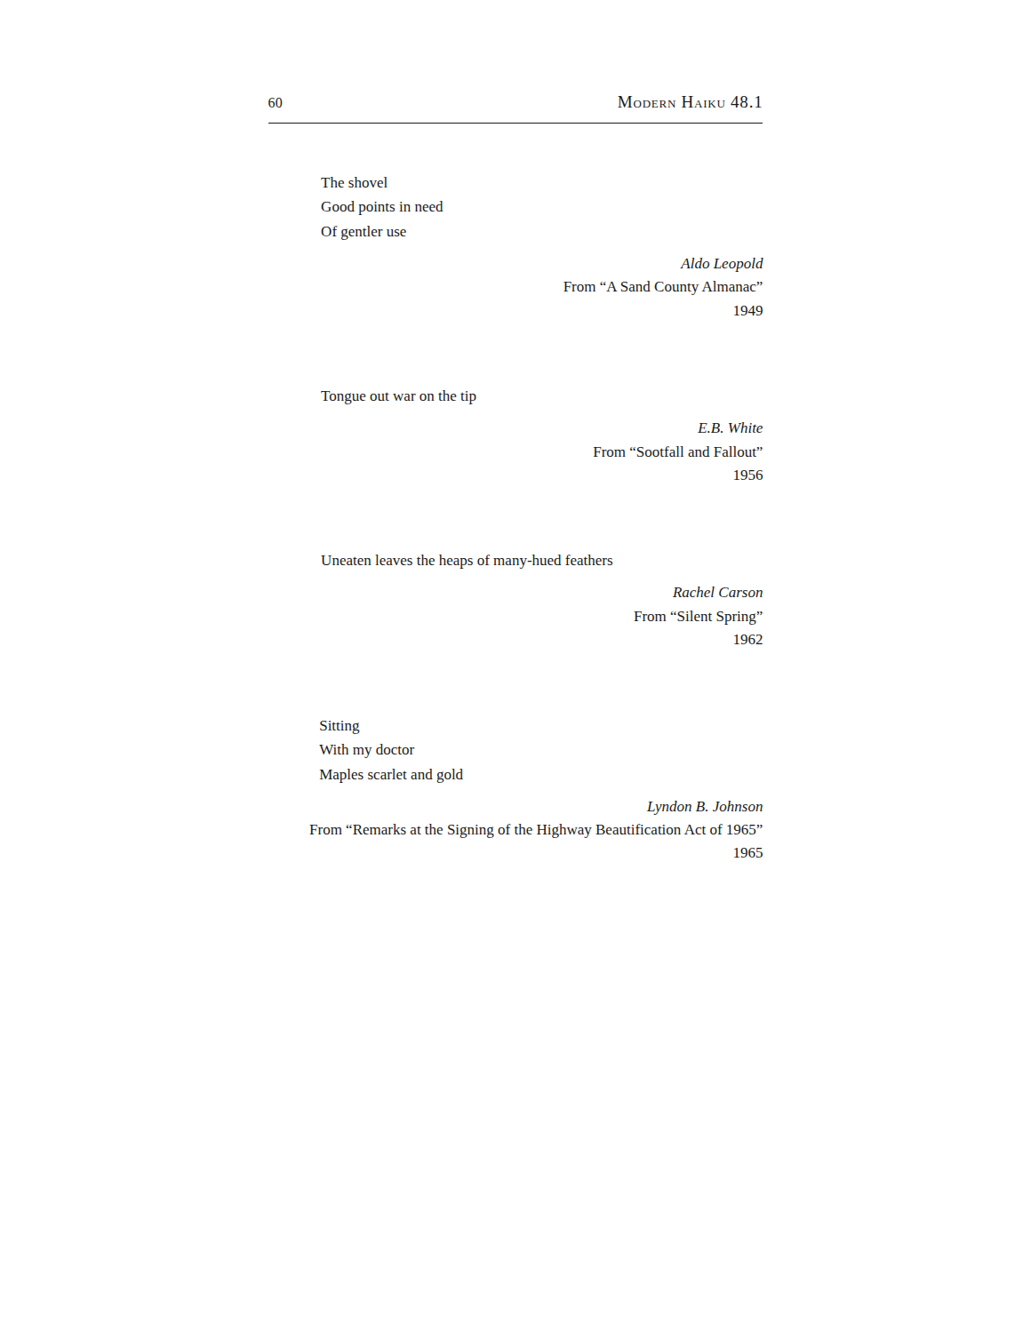60 Modern Haiku 48.1
The shovel Good points in need Of gentler use
Aldo Leopold From “A Sand County Almanac” 1949
Tongue out war on the tip
E.B. White From “Sootfall and Fallout” 1956
Uneaten leaves the heaps of many-hued feathers
Rachel Carson From “Silent Spring” 1962
Sitting With my doctor Maples scarlet and gold
Lyndon B. Johnson From “Remarks at the Signing of the Highway Beautification Act of 1965” 1965